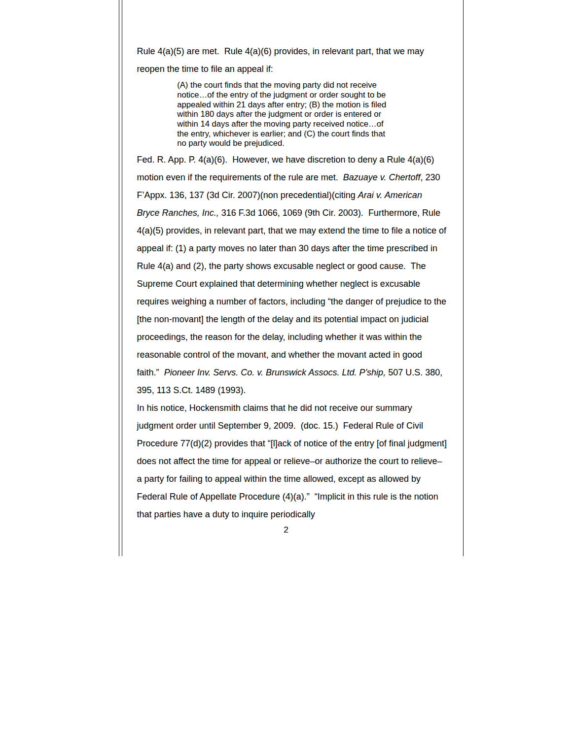Rule 4(a)(5) are met. Rule 4(a)(6) provides, in relevant part, that we may reopen the time to file an appeal if:
(A) the court finds that the moving party did not receive notice…of the entry of the judgment or order sought to be appealed within 21 days after entry; (B) the motion is filed within 180 days after the judgment or order is entered or within 14 days after the moving party received notice…of the entry, whichever is earlier; and (C) the court finds that no party would be prejudiced.
Fed. R. App. P. 4(a)(6). However, we have discretion to deny a Rule 4(a)(6) motion even if the requirements of the rule are met. Bazuaye v. Chertoff, 230 F’Appx. 136, 137 (3d Cir. 2007)(non precedential)(citing Arai v. American Bryce Ranches, Inc., 316 F.3d 1066, 1069 (9th Cir. 2003). Furthermore, Rule 4(a)(5) provides, in relevant part, that we may extend the time to file a notice of appeal if: (1) a party moves no later than 30 days after the time prescribed in Rule 4(a) and (2), the party shows excusable neglect or good cause. The Supreme Court explained that determining whether neglect is excusable requires weighing a number of factors, including “the danger of prejudice to the [the non-movant] the length of the delay and its potential impact on judicial proceedings, the reason for the delay, including whether it was within the reasonable control of the movant, and whether the movant acted in good faith.” Pioneer Inv. Servs. Co. v. Brunswick Assocs. Ltd. P’ship, 507 U.S. 380, 395, 113 S.Ct. 1489 (1993).
In his notice, Hockensmith claims that he did not receive our summary judgment order until September 9, 2009. (doc. 15.) Federal Rule of Civil Procedure 77(d)(2) provides that “[l]ack of notice of the entry [of final judgment] does not affect the time for appeal or relieve–or authorize the court to relieve–a party for failing to appeal within the time allowed, except as allowed by Federal Rule of Appellate Procedure (4)(a).” “Implicit in this rule is the notion that parties have a duty to inquire periodically
2